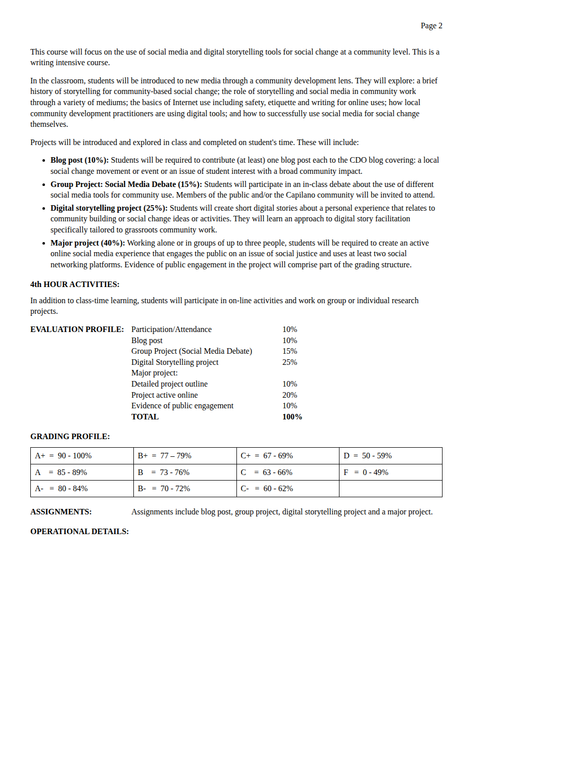Page 2
This course will focus on the use of social media and digital storytelling tools for social change at a community level. This is a writing intensive course.
In the classroom, students will be introduced to new media through a community development lens. They will explore: a brief history of storytelling for community-based social change; the role of storytelling and social media in community work through a variety of mediums; the basics of Internet use including safety, etiquette and writing for online uses; how local community development practitioners are using digital tools; and how to successfully use social media for social change themselves.
Projects will be introduced and explored in class and completed on student's time. These will include:
Blog post (10%): Students will be required to contribute (at least) one blog post each to the CDO blog covering: a local social change movement or event or an issue of student interest with a broad community impact.
Group Project: Social Media Debate (15%): Students will participate in an in-class debate about the use of different social media tools for community use. Members of the public and/or the Capilano community will be invited to attend.
Digital storytelling project (25%): Students will create short digital stories about a personal experience that relates to community building or social change ideas or activities. They will learn an approach to digital story facilitation specifically tailored to grassroots community work.
Major project (40%): Working alone or in groups of up to three people, students will be required to create an active online social media experience that engages the public on an issue of social justice and uses at least two social networking platforms. Evidence of public engagement in the project will comprise part of the grading structure.
4th HOUR ACTIVITIES:
In addition to class-time learning, students will participate in on-line activities and work on group or individual research projects.
EVALUATION PROFILE:
| Participation/Attendance | 10% |
| Blog post | 10% |
| Group Project (Social Media Debate) | 15% |
| Digital Storytelling project | 25% |
| Major project: | |
| Detailed project outline | 10% |
| Project active online | 20% |
| Evidence of public engagement | 10% |
| TOTAL | 100% |
GRADING PROFILE:
| A+ = 90 - 100% | B+ = 77 – 79% | C+ = 67 - 69% | D = 50 - 59% |
| A = 85 - 89% | B = 73 - 76% | C = 63 - 66% | F = 0 - 49% |
| A- = 80 - 84% | B- = 70 - 72% | C- = 60 - 62% | |
ASSIGNMENTS:
Assignments include blog post, group project, digital storytelling project and a major project.
OPERATIONAL DETAILS: